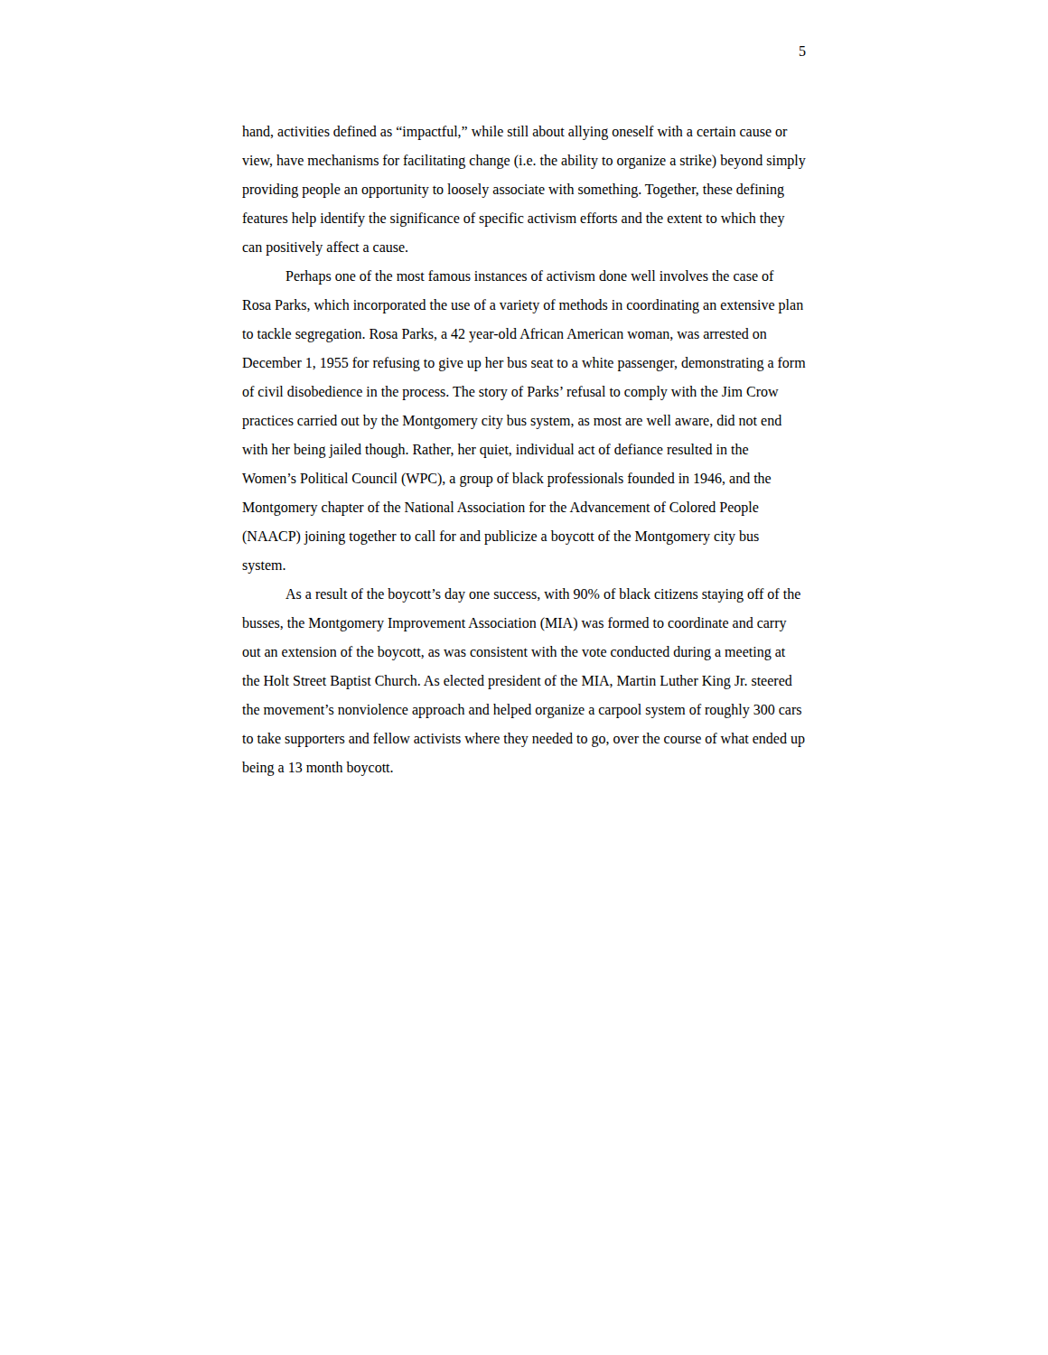5
hand, activities defined as “impactful,” while still about allying oneself with a certain cause or view, have mechanisms for facilitating change (i.e. the ability to organize a strike) beyond simply providing people an opportunity to loosely associate with something. Together, these defining features help identify the significance of specific activism efforts and the extent to which they can positively affect a cause.
Perhaps one of the most famous instances of activism done well involves the case of Rosa Parks, which incorporated the use of a variety of methods in coordinating an extensive plan to tackle segregation. Rosa Parks, a 42 year-old African American woman, was arrested on December 1, 1955 for refusing to give up her bus seat to a white passenger, demonstrating a form of civil disobedience in the process. The story of Parks’ refusal to comply with the Jim Crow practices carried out by the Montgomery city bus system, as most are well aware, did not end with her being jailed though. Rather, her quiet, individual act of defiance resulted in the Women’s Political Council (WPC), a group of black professionals founded in 1946, and the Montgomery chapter of the National Association for the Advancement of Colored People (NAACP) joining together to call for and publicize a boycott of the Montgomery city bus system.
As a result of the boycott’s day one success, with 90% of black citizens staying off of the busses, the Montgomery Improvement Association (MIA) was formed to coordinate and carry out an extension of the boycott, as was consistent with the vote conducted during a meeting at the Holt Street Baptist Church. As elected president of the MIA, Martin Luther King Jr. steered the movement’s nonviolence approach and helped organize a carpool system of roughly 300 cars to take supporters and fellow activists where they needed to go, over the course of what ended up being a 13 month boycott.